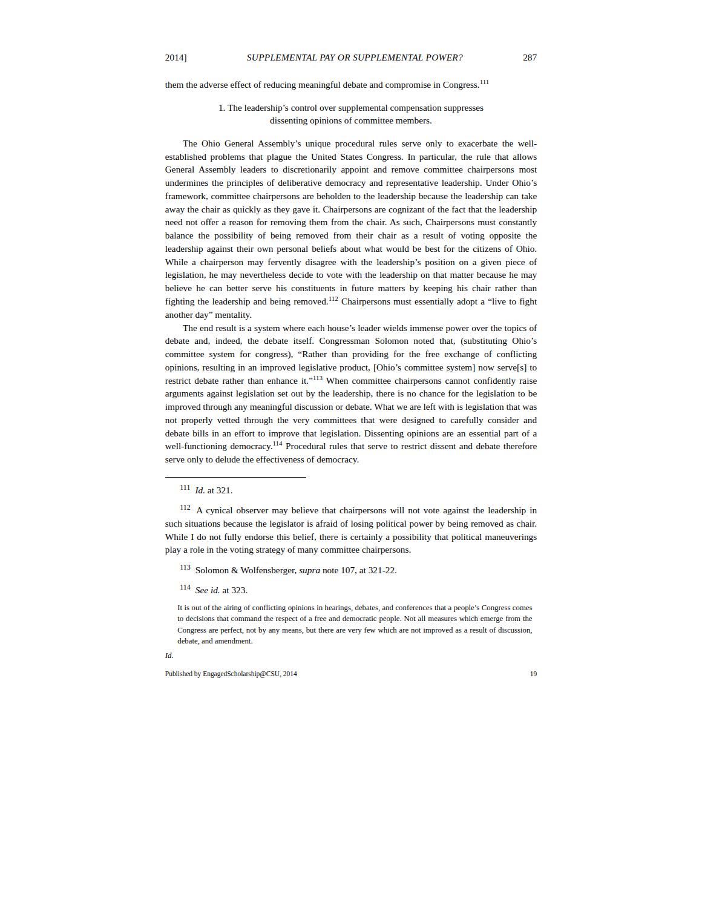2014] SUPPLEMENTAL PAY OR SUPPLEMENTAL POWER? 287
them the adverse effect of reducing meaningful debate and compromise in Congress.111
1. The leadership’s control over supplemental compensation suppresses dissenting opinions of committee members.
The Ohio General Assembly’s unique procedural rules serve only to exacerbate the well-established problems that plague the United States Congress. In particular, the rule that allows General Assembly leaders to discretionarily appoint and remove committee chairpersons most undermines the principles of deliberative democracy and representative leadership. Under Ohio’s framework, committee chairpersons are beholden to the leadership because the leadership can take away the chair as quickly as they gave it. Chairpersons are cognizant of the fact that the leadership need not offer a reason for removing them from the chair. As such, Chairpersons must constantly balance the possibility of being removed from their chair as a result of voting opposite the leadership against their own personal beliefs about what would be best for the citizens of Ohio. While a chairperson may fervently disagree with the leadership’s position on a given piece of legislation, he may nevertheless decide to vote with the leadership on that matter because he may believe he can better serve his constituents in future matters by keeping his chair rather than fighting the leadership and being removed.112 Chairpersons must essentially adopt a “live to fight another day” mentality.
The end result is a system where each house’s leader wields immense power over the topics of debate and, indeed, the debate itself. Congressman Solomon noted that, (substituting Ohio’s committee system for congress), “Rather than providing for the free exchange of conflicting opinions, resulting in an improved legislative product, [Ohio’s committee system] now serve[s] to restrict debate rather than enhance it.”113 When committee chairpersons cannot confidently raise arguments against legislation set out by the leadership, there is no chance for the legislation to be improved through any meaningful discussion or debate. What we are left with is legislation that was not properly vetted through the very committees that were designed to carefully consider and debate bills in an effort to improve that legislation. Dissenting opinions are an essential part of a well-functioning democracy.114 Procedural rules that serve to restrict dissent and debate therefore serve only to delude the effectiveness of democracy.
111 Id. at 321.
112 A cynical observer may believe that chairpersons will not vote against the leadership in such situations because the legislator is afraid of losing political power by being removed as chair. While I do not fully endorse this belief, there is certainly a possibility that political maneuverings play a role in the voting strategy of many committee chairpersons.
113 Solomon & Wolfensberger, supra note 107, at 321-22.
114 See id. at 323.
It is out of the airing of conflicting opinions in hearings, debates, and conferences that a people’s Congress comes to decisions that command the respect of a free and democratic people. Not all measures which emerge from the Congress are perfect, not by any means, but there are very few which are not improved as a result of discussion, debate, and amendment.
Id.
Published by EngagedScholarship@CSU, 2014 19